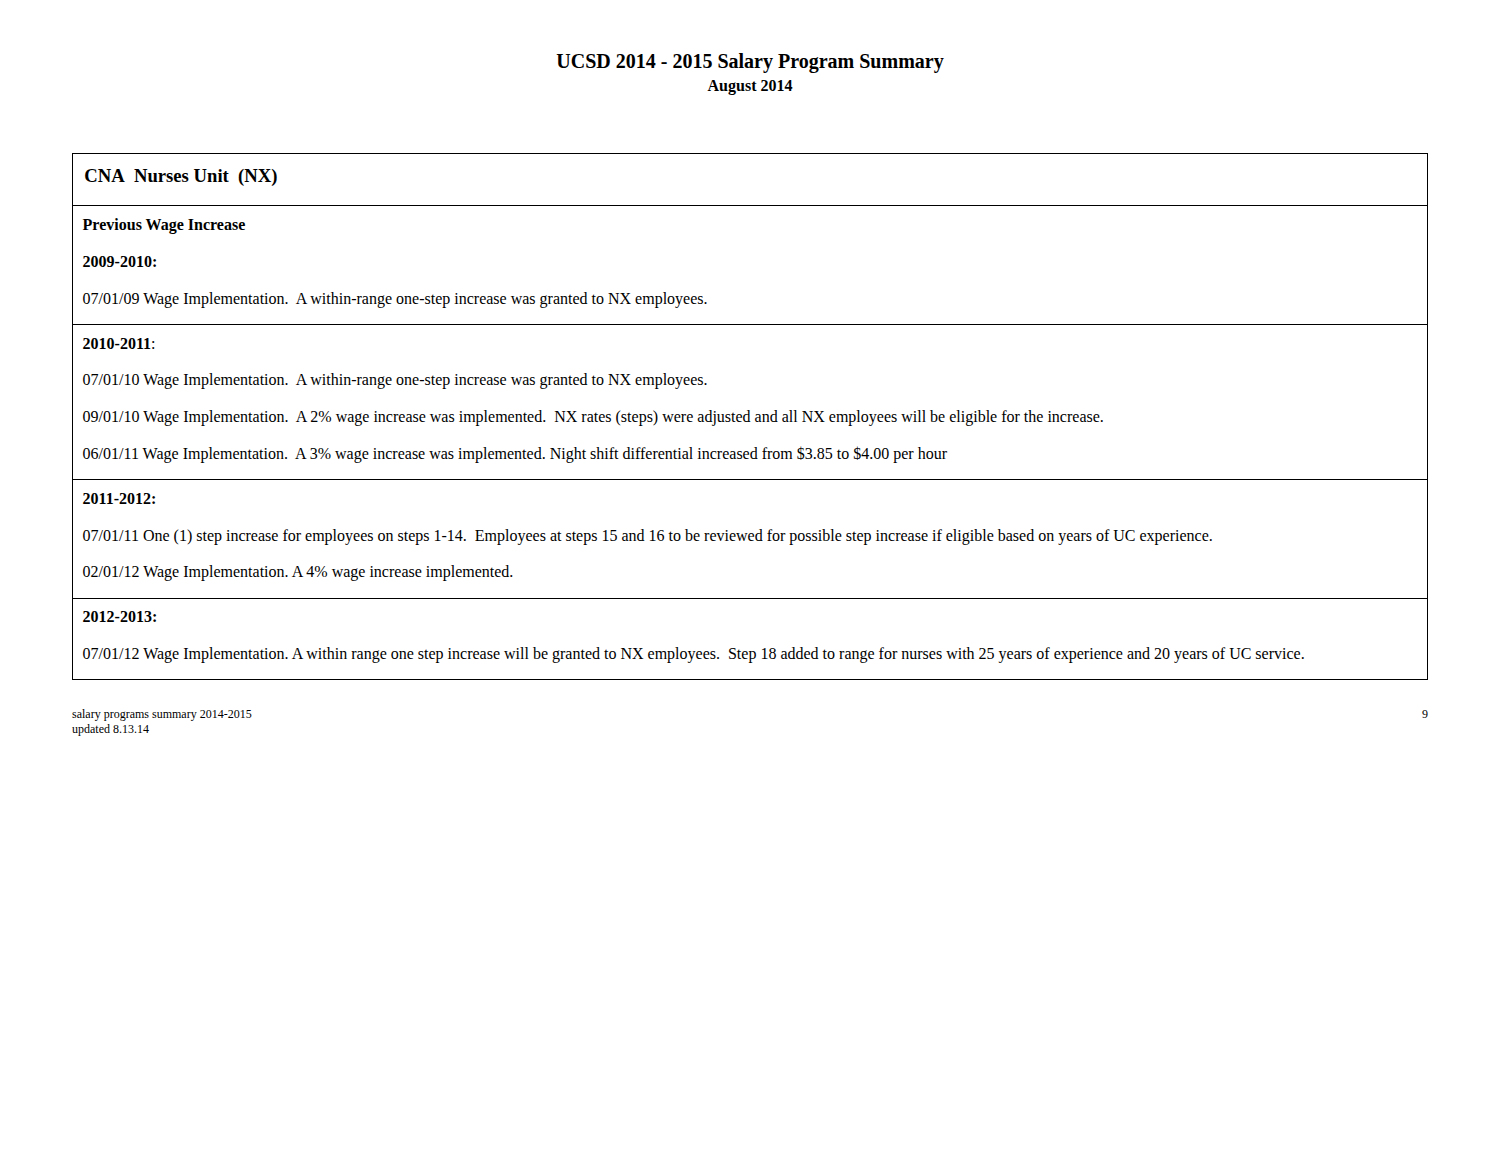UCSD 2014 - 2015 Salary Program Summary
August 2014
| CNA Nurses Unit (NX) |
| Previous Wage Increase 2009-2010: 07/01/09 Wage Implementation. A within-range one-step increase was granted to NX employees. |
| 2010-2011 : 07/01/10 Wage Implementation. A within-range one-step increase was granted to NX employees. 09/01/10 Wage Implementation. A 2% wage increase was implemented. NX rates (steps) were adjusted and all NX employees will be eligible for the increase. 06/01/11 Wage Implementation. A 3% wage increase was implemented. Night shift differential increased from $3.85 to $4.00 per hour |
| 2011-2012: 07/01/11 One (1) step increase for employees on steps 1-14. Employees at steps 15 and 16 to be reviewed for possible step increase if eligible based on years of UC experience. 02/01/12 Wage Implementation. A 4% wage increase implemented. |
| 2012-2013: 07/01/12 Wage Implementation. A within range one step increase will be granted to NX employees. Step 18 added to range for nurses with 25 years of experience and 20 years of UC service. |
salary programs summary 2014-2015
updated 8.13.14
9